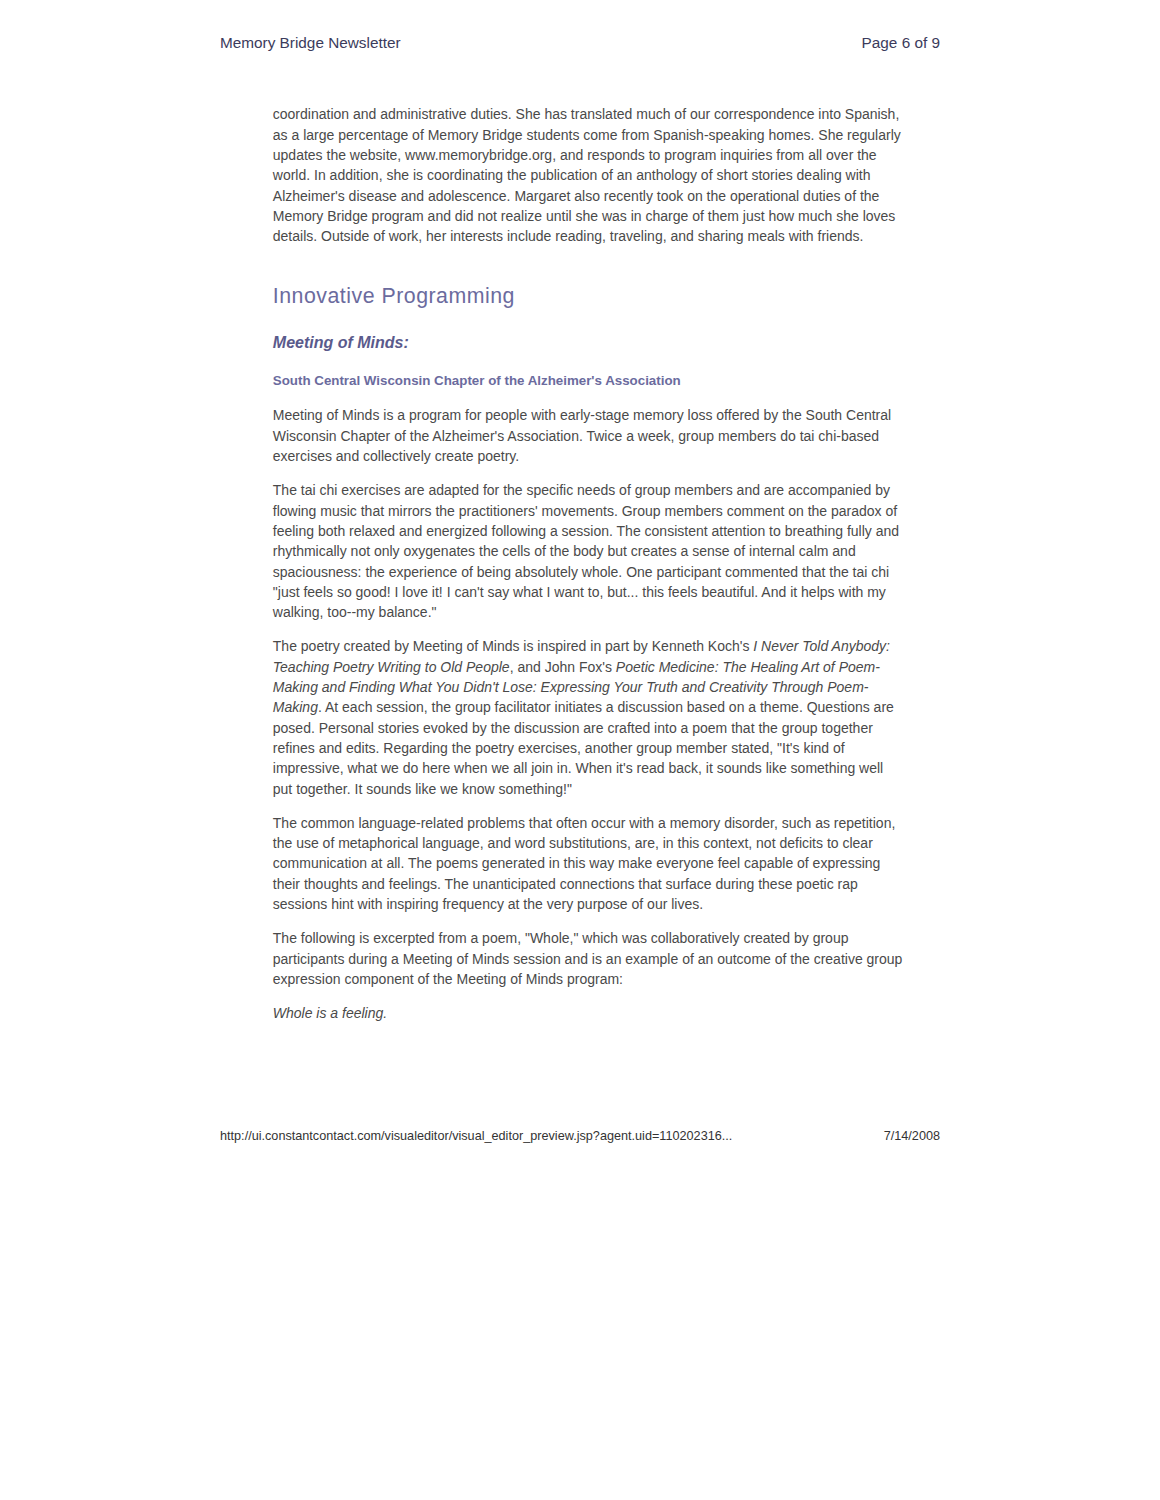Memory Bridge Newsletter Page 6 of 9
coordination and administrative duties. She has translated much of our correspondence into Spanish, as a large percentage of Memory Bridge students come from Spanish-speaking homes. She regularly updates the website, www.memorybridge.org, and responds to program inquiries from all over the world. In addition, she is coordinating the publication of an anthology of short stories dealing with Alzheimer's disease and adolescence. Margaret also recently took on the operational duties of the Memory Bridge program and did not realize until she was in charge of them just how much she loves details. Outside of work, her interests include reading, traveling, and sharing meals with friends.
Innovative Programming
Meeting of Minds:
South Central Wisconsin Chapter of the Alzheimer's Association
Meeting of Minds is a program for people with early-stage memory loss offered by the South Central Wisconsin Chapter of the Alzheimer's Association. Twice a week, group members do tai chi-based exercises and collectively create poetry.
The tai chi exercises are adapted for the specific needs of group members and are accompanied by flowing music that mirrors the practitioners' movements. Group members comment on the paradox of feeling both relaxed and energized following a session. The consistent attention to breathing fully and rhythmically not only oxygenates the cells of the body but creates a sense of internal calm and spaciousness: the experience of being absolutely whole. One participant commented that the tai chi "just feels so good! I love it! I can't say what I want to, but... this feels beautiful. And it helps with my walking, too--my balance."
The poetry created by Meeting of Minds is inspired in part by Kenneth Koch's I Never Told Anybody: Teaching Poetry Writing to Old People, and John Fox's Poetic Medicine: The Healing Art of Poem-Making and Finding What You Didn't Lose: Expressing Your Truth and Creativity Through Poem-Making. At each session, the group facilitator initiates a discussion based on a theme. Questions are posed. Personal stories evoked by the discussion are crafted into a poem that the group together refines and edits. Regarding the poetry exercises, another group member stated, "It's kind of impressive, what we do here when we all join in. When it's read back, it sounds like something well put together. It sounds like we know something!"
The common language-related problems that often occur with a memory disorder, such as repetition, the use of metaphorical language, and word substitutions, are, in this context, not deficits to clear communication at all. The poems generated in this way make everyone feel capable of expressing their thoughts and feelings. The unanticipated connections that surface during these poetic rap sessions hint with inspiring frequency at the very purpose of our lives.
The following is excerpted from a poem, "Whole," which was collaboratively created by group participants during a Meeting of Minds session and is an example of an outcome of the creative group expression component of the Meeting of Minds program:
Whole is a feeling.
http://ui.constantcontact.com/visualeditor/visual_editor_preview.jsp?agent.uid=110202316... 7/14/2008